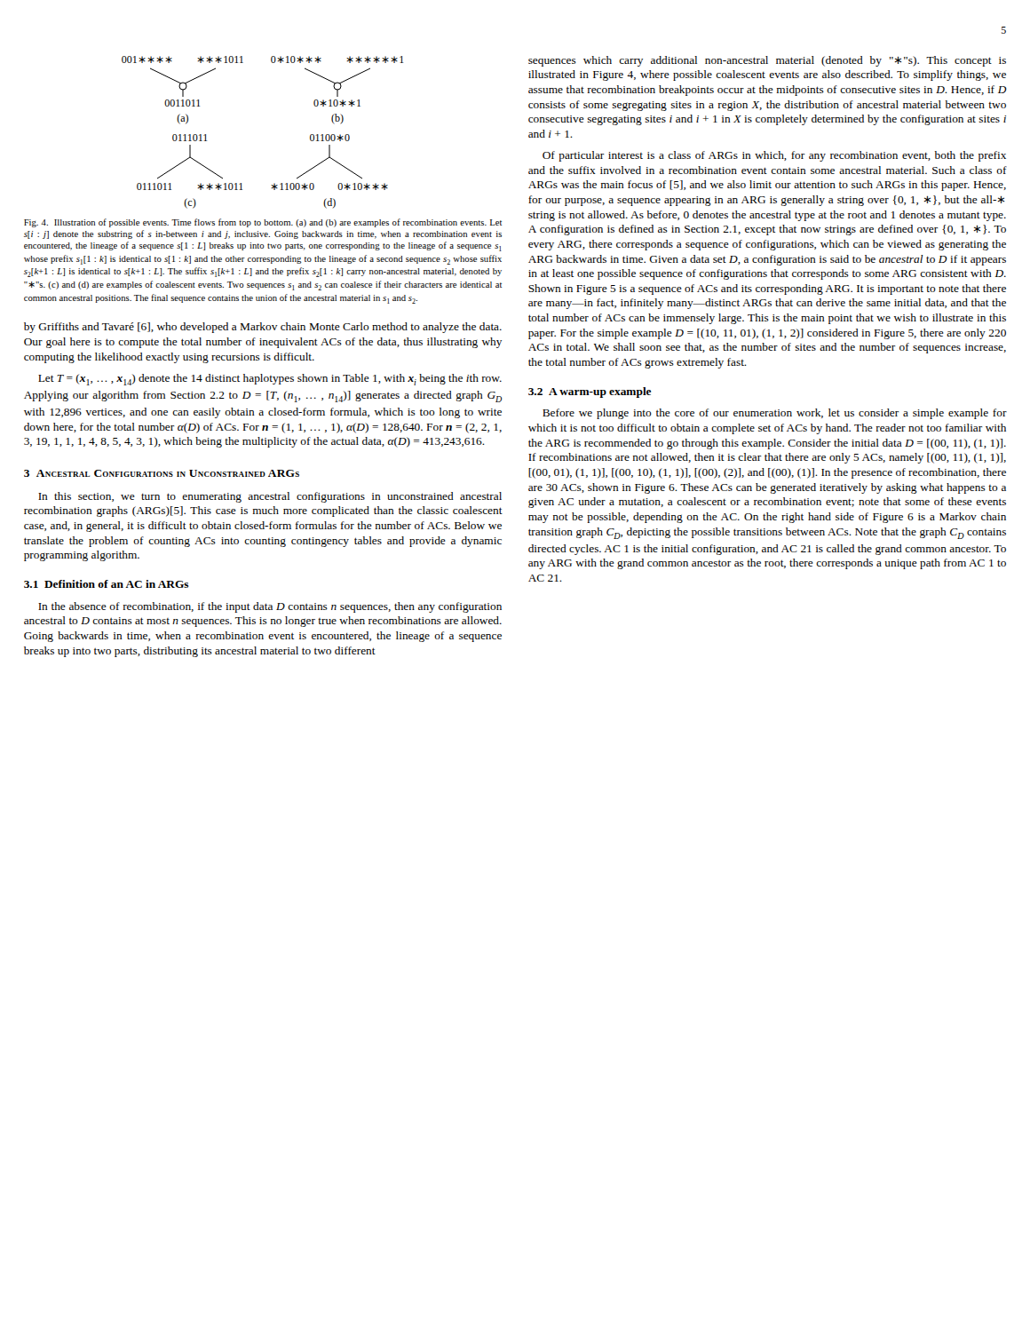5
001∗∗∗∗ ∗∗∗1011
0011011
(a)
0∗10∗∗∗ ∗∗∗∗∗∗1
0∗10∗∗1
(b)
0111011
0111011 ∗∗∗1011
(c)
01100∗0
∗1100∗0 0∗10∗∗∗
(d)
Fig. 4. Illustration of possible events. Time flows from top to bottom. (a) and (b) are examples of recombination events. Let s[i : j] denote the substring of s in-between i and j, inclusive. Going backwards in time, when a recombination event is encountered, the lineage of a sequence s[1 : L] breaks up into two parts, one corresponding to the lineage of a sequence s1 whose prefix s1[1 : k] is identical to s[1 : k] and the other corresponding to the lineage of a second sequence s2 whose suffix s2[k+1 : L] is identical to s[k+1 : L]. The suffix s1[k+1 : L] and the prefix s2[1 : k] carry non-ancestral material, denoted by "∗"s. (c) and (d) are examples of coalescent events. Two sequences s1 and s2 can coalesce if their characters are identical at common ancestral positions. The final sequence contains the union of the ancestral material in s1 and s2.
by Griffiths and Tavaré [6], who developed a Markov chain Monte Carlo method to analyze the data. Our goal here is to compute the total number of inequivalent ACs of the data, thus illustrating why computing the likelihood exactly using recursions is difficult.
Let T = (x1, … , x14) denote the 14 distinct haplotypes shown in Table 1, with xi being the ith row. Applying our algorithm from Section 2.2 to D = [T, (n1, … , n14)] generates a directed graph GD with 12,896 vertices, and one can easily obtain a closed-form formula, which is too long to write down here, for the total number α(D) of ACs. For n = (1, 1, … , 1), α(D) = 128,640. For n = (2, 2, 1, 3, 19, 1, 1, 1, 4, 8, 5, 4, 3, 1), which being the multiplicity of the actual data, α(D) = 413,243,616.
3 Ancestral Configurations in Unconstrained ARGs
In this section, we turn to enumerating ancestral configurations in unconstrained ancestral recombination graphs (ARGs)[5]. This case is much more complicated than the classic coalescent case, and, in general, it is difficult to obtain closed-form formulas for the number of ACs. Below we translate the problem of counting ACs into counting contingency tables and provide a dynamic programming algorithm.
3.1 Definition of an AC in ARGs
In the absence of recombination, if the input data D contains n sequences, then any configuration ancestral to D contains at most n sequences. This is no longer true when recombinations are allowed. Going backwards in time, when a recombination event is encountered, the lineage of a sequence breaks up into two parts, distributing its ancestral material to two different
sequences which carry additional non-ancestral material (denoted by "∗"s). This concept is illustrated in Figure 4, where possible coalescent events are also described. To simplify things, we assume that recombination breakpoints occur at the midpoints of consecutive sites in D. Hence, if D consists of some segregating sites in a region X, the distribution of ancestral material between two consecutive segregating sites i and i + 1 in X is completely determined by the configuration at sites i and i + 1.
Of particular interest is a class of ARGs in which, for any recombination event, both the prefix and the suffix involved in a recombination event contain some ancestral material. Such a class of ARGs was the main focus of [5], and we also limit our attention to such ARGs in this paper. Hence, for our purpose, a sequence appearing in an ARG is generally a string over {0, 1, ∗}, but the all-∗ string is not allowed. As before, 0 denotes the ancestral type at the root and 1 denotes a mutant type. A configuration is defined as in Section 2.1, except that now strings are defined over {0, 1, ∗}. To every ARG, there corresponds a sequence of configurations, which can be viewed as generating the ARG backwards in time. Given a data set D, a configuration is said to be ancestral to D if it appears in at least one possible sequence of configurations that corresponds to some ARG consistent with D. Shown in Figure 5 is a sequence of ACs and its corresponding ARG. It is important to note that there are many—in fact, infinitely many—distinct ARGs that can derive the same initial data, and that the total number of ACs can be immensely large. This is the main point that we wish to illustrate in this paper. For the simple example D = [(10, 11, 01), (1, 1, 2)] considered in Figure 5, there are only 220 ACs in total. We shall soon see that, as the number of sites and the number of sequences increase, the total number of ACs grows extremely fast.
3.2 A warm-up example
Before we plunge into the core of our enumeration work, let us consider a simple example for which it is not too difficult to obtain a complete set of ACs by hand. The reader not too familiar with the ARG is recommended to go through this example. Consider the initial data D = [(00, 11), (1, 1)]. If recombinations are not allowed, then it is clear that there are only 5 ACs, namely [(00, 11), (1, 1)], [(00, 01), (1, 1)], [(00, 10), (1, 1)], [(00), (2)], and [(00), (1)]. In the presence of recombination, there are 30 ACs, shown in Figure 6. These ACs can be generated iteratively by asking what happens to a given AC under a mutation, a coalescent or a recombination event; note that some of these events may not be possible, depending on the AC. On the right hand side of Figure 6 is a Markov chain transition graph CD, depicting the possible transitions between ACs. Note that the graph CD contains directed cycles. AC 1 is the initial configuration, and AC 21 is called the grand common ancestor. To any ARG with the grand common ancestor as the root, there corresponds a unique path from AC 1 to AC 21.